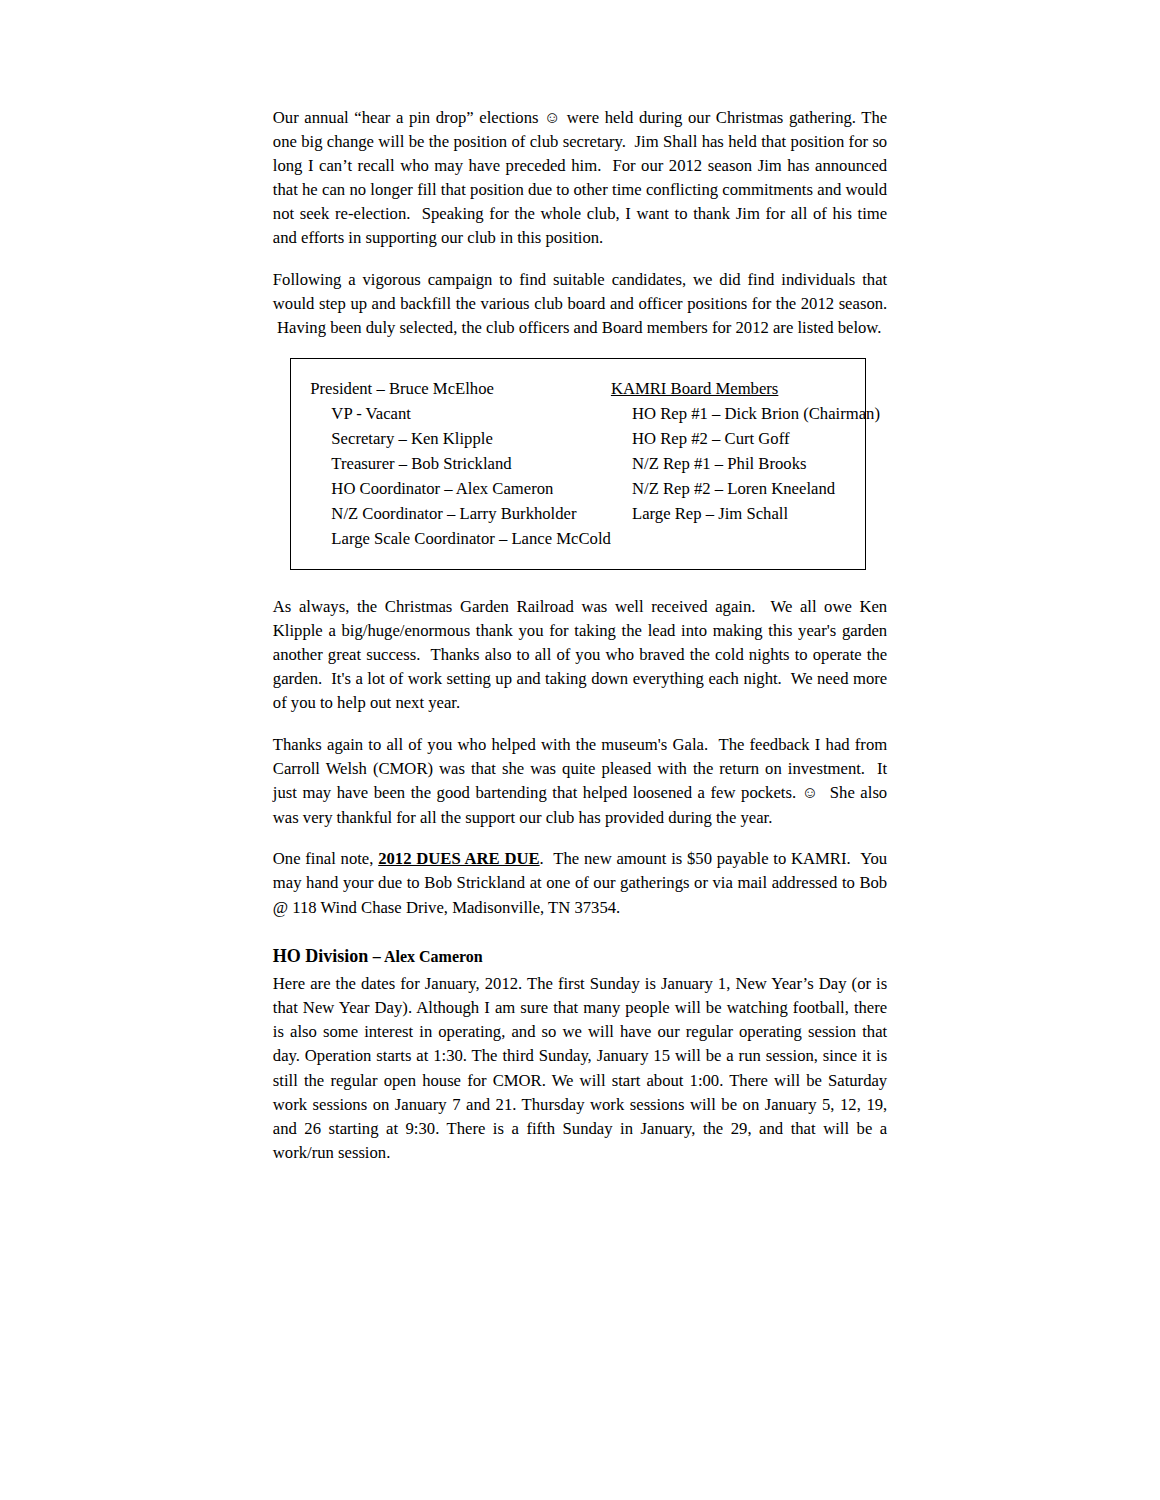Our annual “hear a pin drop” elections ☺ were held during our Christmas gathering. The one big change will be the position of club secretary. Jim Shall has held that position for so long I can’t recall who may have preceded him. For our 2012 season Jim has announced that he can no longer fill that position due to other time conflicting commitments and would not seek re-election. Speaking for the whole club, I want to thank Jim for all of his time and efforts in supporting our club in this position.
Following a vigorous campaign to find suitable candidates, we did find individuals that would step up and backfill the various club board and officer positions for the 2012 season. Having been duly selected, the club officers and Board members for 2012 are listed below.
| President – Bruce McElhoe | KAMRI Board Members |
| VP - Vacant | HO Rep #1 – Dick Brion (Chairman) |
| Secretary – Ken Klipple | HO Rep #2 – Curt Goff |
| Treasurer – Bob Strickland | N/Z Rep #1 – Phil Brooks |
| HO Coordinator – Alex Cameron | N/Z Rep #2 – Loren Kneeland |
| N/Z Coordinator – Larry Burkholder | Large Rep – Jim Schall |
| Large Scale Coordinator – Lance McCold | |
As always, the Christmas Garden Railroad was well received again. We all owe Ken Klipple a big/huge/enormous thank you for taking the lead into making this year's garden another great success. Thanks also to all of you who braved the cold nights to operate the garden. It's a lot of work setting up and taking down everything each night. We need more of you to help out next year.
Thanks again to all of you who helped with the museum's Gala. The feedback I had from Carroll Welsh (CMOR) was that she was quite pleased with the return on investment. It just may have been the good bartending that helped loosened a few pockets. ☺ She also was very thankful for all the support our club has provided during the year.
One final note, 2012 DUES ARE DUE. The new amount is $50 payable to KAMRI. You may hand your due to Bob Strickland at one of our gatherings or via mail addressed to Bob @ 118 Wind Chase Drive, Madisonville, TN 37354.
HO Division – Alex Cameron
Here are the dates for January, 2012. The first Sunday is January 1, New Year’s Day (or is that New Year Day). Although I am sure that many people will be watching football, there is also some interest in operating, and so we will have our regular operating session that day. Operation starts at 1:30. The third Sunday, January 15 will be a run session, since it is still the regular open house for CMOR. We will start about 1:00. There will be Saturday work sessions on January 7 and 21. Thursday work sessions will be on January 5, 12, 19, and 26 starting at 9:30. There is a fifth Sunday in January, the 29, and that will be a work/run session.